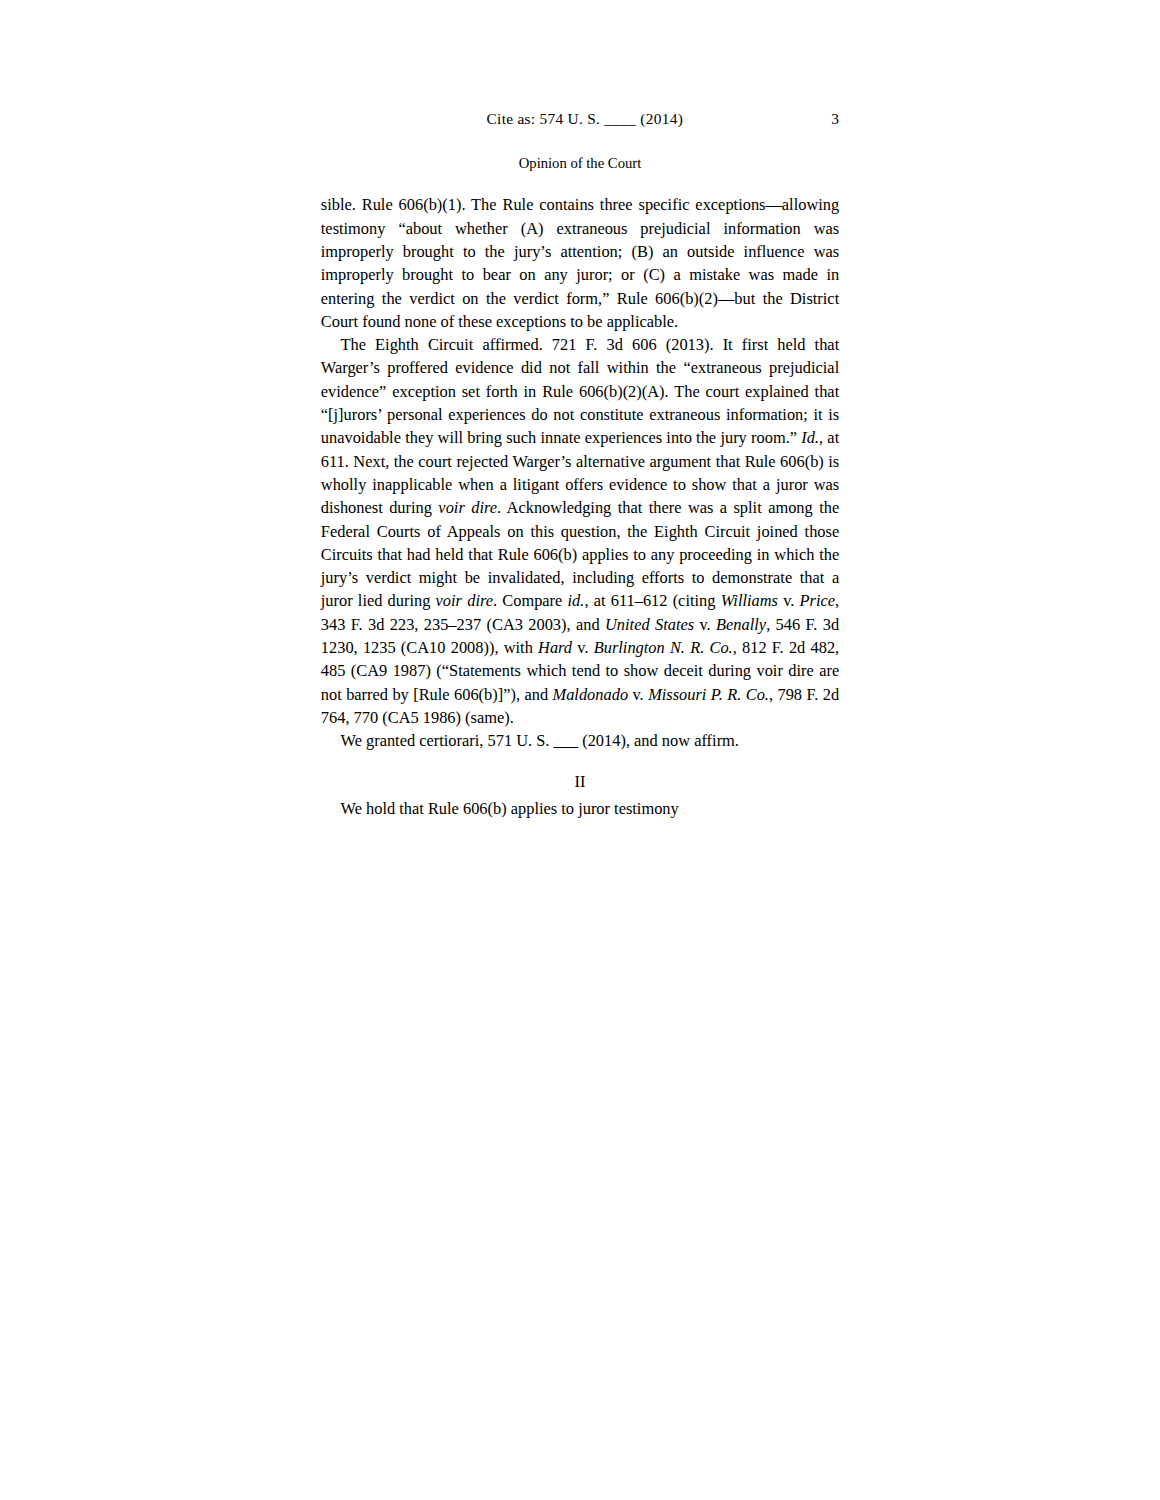Cite as: 574 U. S. ____ (2014) 3
Opinion of the Court
sible. Rule 606(b)(1). The Rule contains three specific exceptions—allowing testimony “about whether (A) extraneous prejudicial information was improperly brought to the jury’s attention; (B) an outside influence was improperly brought to bear on any juror; or (C) a mistake was made in entering the verdict on the verdict form,” Rule 606(b)(2)—but the District Court found none of these exceptions to be applicable.
The Eighth Circuit affirmed. 721 F. 3d 606 (2013). It first held that Warger’s proffered evidence did not fall within the “extraneous prejudicial evidence” exception set forth in Rule 606(b)(2)(A). The court explained that “[j]urors’ personal experiences do not constitute extraneous information; it is unavoidable they will bring such innate experiences into the jury room.” Id., at 611. Next, the court rejected Warger’s alternative argument that Rule 606(b) is wholly inapplicable when a litigant offers evidence to show that a juror was dishonest during voir dire. Acknowledging that there was a split among the Federal Courts of Appeals on this question, the Eighth Circuit joined those Circuits that had held that Rule 606(b) applies to any proceeding in which the jury’s verdict might be invalidated, including efforts to demonstrate that a juror lied during voir dire. Compare id., at 611–612 (citing Williams v. Price, 343 F. 3d 223, 235–237 (CA3 2003), and United States v. Benally, 546 F. 3d 1230, 1235 (CA10 2008)), with Hard v. Burlington N. R. Co., 812 F. 2d 482, 485 (CA9 1987) (“Statements which tend to show deceit during voir dire are not barred by [Rule 606(b)]”), and Maldonado v. Missouri P. R. Co., 798 F. 2d 764, 770 (CA5 1986) (same).
We granted certiorari, 571 U. S. ___ (2014), and now affirm.
II
We hold that Rule 606(b) applies to juror testimony